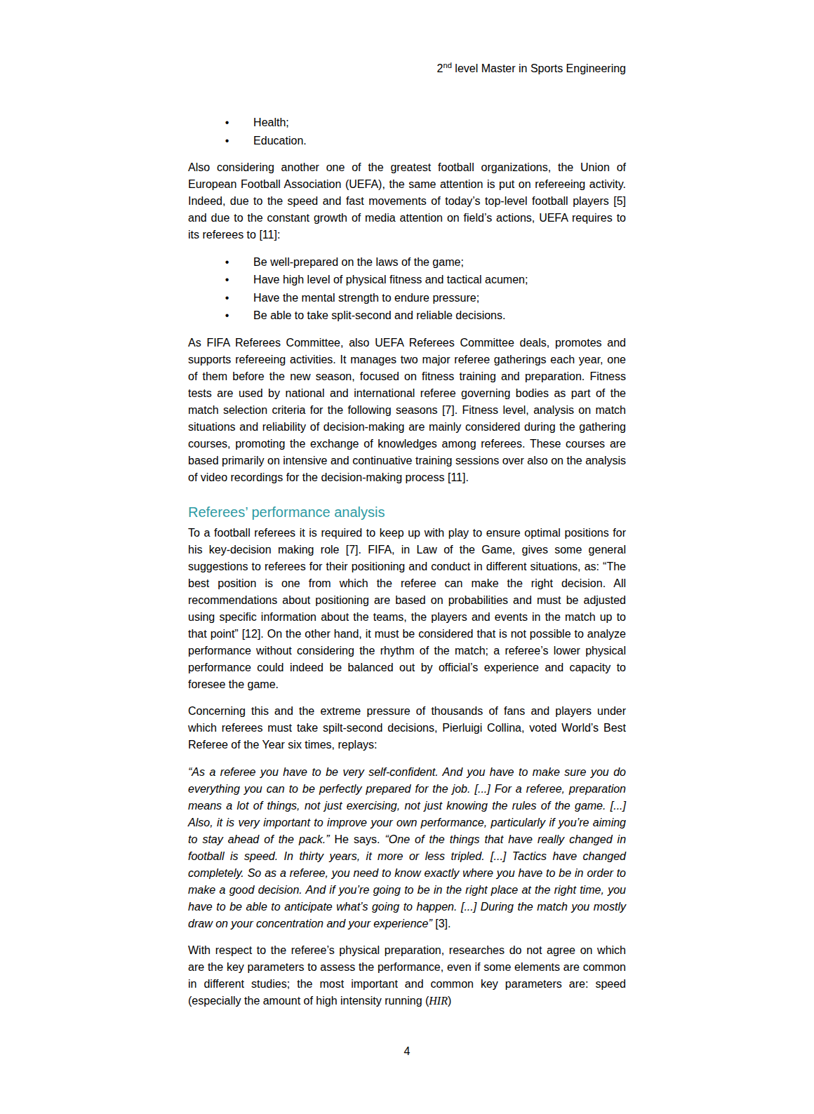2nd level Master in Sports Engineering
Health;
Education.
Also considering another one of the greatest football organizations, the Union of European Football Association (UEFA), the same attention is put on refereeing activity. Indeed, due to the speed and fast movements of today’s top-level football players [5] and due to the constant growth of media attention on field’s actions, UEFA requires to its referees to [11]:
Be well-prepared on the laws of the game;
Have high level of physical fitness and tactical acumen;
Have the mental strength to endure pressure;
Be able to take split-second and reliable decisions.
As FIFA Referees Committee, also UEFA Referees Committee deals, promotes and supports refereeing activities. It manages two major referee gatherings each year, one of them before the new season, focused on fitness training and preparation. Fitness tests are used by national and international referee governing bodies as part of the match selection criteria for the following seasons [7]. Fitness level, analysis on match situations and reliability of decision-making are mainly considered during the gathering courses, promoting the exchange of knowledges among referees. These courses are based primarily on intensive and continuative training sessions over also on the analysis of video recordings for the decision-making process [11].
Referees’ performance analysis
To a football referees it is required to keep up with play to ensure optimal positions for his key-decision making role [7]. FIFA, in Law of the Game, gives some general suggestions to referees for their positioning and conduct in different situations, as: “The best position is one from which the referee can make the right decision. All recommendations about positioning are based on probabilities and must be adjusted using specific information about the teams, the players and events in the match up to that point” [12]. On the other hand, it must be considered that is not possible to analyze performance without considering the rhythm of the match; a referee’s lower physical performance could indeed be balanced out by official’s experience and capacity to foresee the game.
Concerning this and the extreme pressure of thousands of fans and players under which referees must take spilt-second decisions, Pierluigi Collina, voted World’s Best Referee of the Year six times, replays:
“As a referee you have to be very self-confident. And you have to make sure you do everything you can to be perfectly prepared for the job. [...] For a referee, preparation means a lot of things, not just exercising, not just knowing the rules of the game. [...] Also, it is very important to improve your own performance, particularly if you’re aiming to stay ahead of the pack.” He says. “One of the things that have really changed in football is speed. In thirty years, it more or less tripled. [...] Tactics have changed completely. So as a referee, you need to know exactly where you have to be in order to make a good decision. And if you’re going to be in the right place at the right time, you have to be able to anticipate what’s going to happen. [...] During the match you mostly draw on your concentration and your experience” [3].
With respect to the referee’s physical preparation, researches do not agree on which are the key parameters to assess the performance, even if some elements are common in different studies; the most important and common key parameters are: speed (especially the amount of high intensity running (HIR)
4